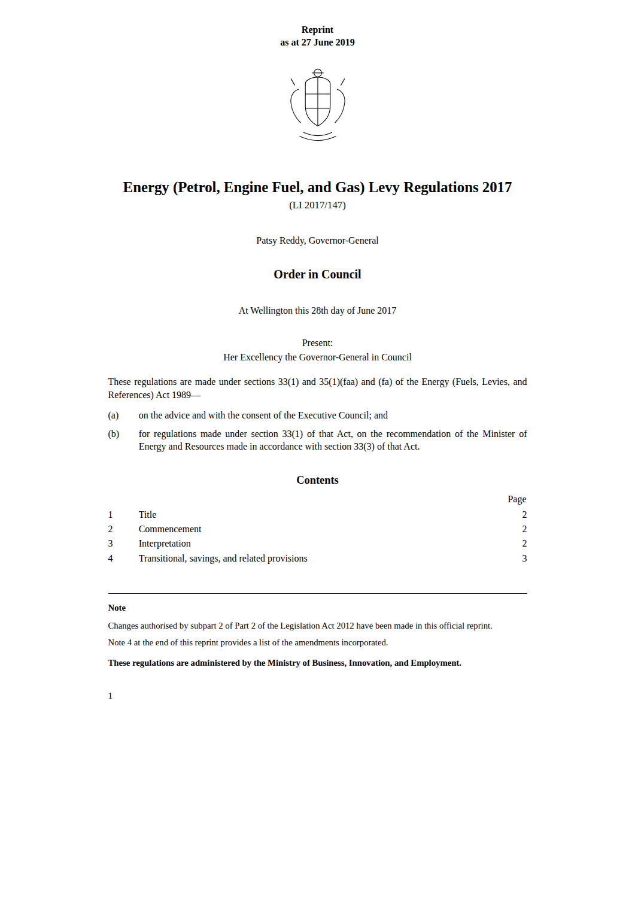Reprint
as at 27 June 2019
Energy (Petrol, Engine Fuel, and Gas) Levy Regulations 2017
(LI 2017/147)
Patsy Reddy, Governor-General
Order in Council
At Wellington this 28th day of June 2017
Present:
Her Excellency the Governor-General in Council
These regulations are made under sections 33(1) and 35(1)(faa) and (fa) of the Energy (Fuels, Levies, and References) Act 1989—
(a) on the advice and with the consent of the Executive Council; and
(b) for regulations made under section 33(1) of that Act, on the recommendation of the Minister of Energy and Resources made in accordance with section 33(3) of that Act.
Contents
| | | Page |
| 1 | Title | 2 |
| 2 | Commencement | 2 |
| 3 | Interpretation | 2 |
| 4 | Transitional, savings, and related provisions | 3 |
Note
Changes authorised by subpart 2 of Part 2 of the Legislation Act 2012 have been made in this official reprint.
Note 4 at the end of this reprint provides a list of the amendments incorporated.
These regulations are administered by the Ministry of Business, Innovation, and Employment.
1